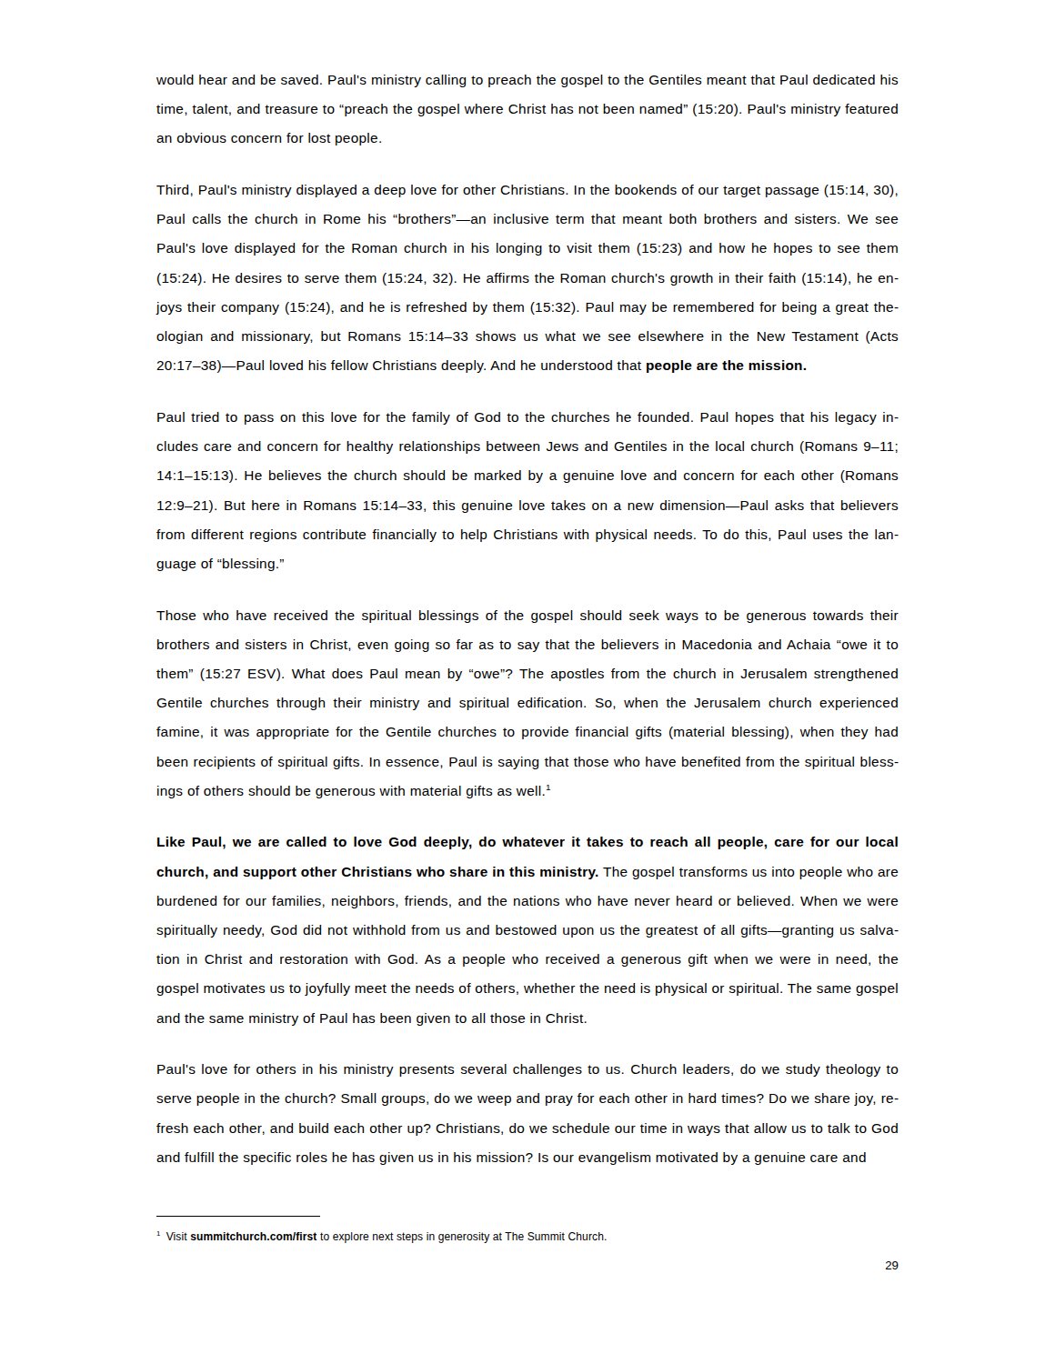would hear and be saved. Paul's ministry calling to preach the gospel to the Gentiles meant that Paul dedicated his time, talent, and treasure to “preach the gospel where Christ has not been named” (15:20). Paul's ministry featured an obvious concern for lost people.
Third, Paul's ministry displayed a deep love for other Christians. In the bookends of our target passage (15:14, 30), Paul calls the church in Rome his “brothers”—an inclusive term that meant both brothers and sisters. We see Paul's love displayed for the Roman church in his longing to visit them (15:23) and how he hopes to see them (15:24). He desires to serve them (15:24, 32). He affirms the Roman church's growth in their faith (15:14), he enjoys their company (15:24), and he is refreshed by them (15:32). Paul may be remembered for being a great theologian and missionary, but Romans 15:14–33 shows us what we see elsewhere in the New Testament (Acts 20:17–38)—Paul loved his fellow Christians deeply. And he understood that people are the mission.
Paul tried to pass on this love for the family of God to the churches he founded. Paul hopes that his legacy includes care and concern for healthy relationships between Jews and Gentiles in the local church (Romans 9–11; 14:1–15:13). He believes the church should be marked by a genuine love and concern for each other (Romans 12:9–21). But here in Romans 15:14–33, this genuine love takes on a new dimension—Paul asks that believers from different regions contribute financially to help Christians with physical needs. To do this, Paul uses the language of “blessing.”
Those who have received the spiritual blessings of the gospel should seek ways to be generous towards their brothers and sisters in Christ, even going so far as to say that the believers in Macedonia and Achaia “owe it to them” (15:27 ESV). What does Paul mean by “owe”? The apostles from the church in Jerusalem strengthened Gentile churches through their ministry and spiritual edification. So, when the Jerusalem church experienced famine, it was appropriate for the Gentile churches to provide financial gifts (material blessing), when they had been recipients of spiritual gifts. In essence, Paul is saying that those who have benefited from the spiritual blessings of others should be generous with material gifts as well.1
Like Paul, we are called to love God deeply, do whatever it takes to reach all people, care for our local church, and support other Christians who share in this ministry. The gospel transforms us into people who are burdened for our families, neighbors, friends, and the nations who have never heard or believed. When we were spiritually needy, God did not withhold from us and bestowed upon us the greatest of all gifts—granting us salvation in Christ and restoration with God. As a people who received a generous gift when we were in need, the gospel motivates us to joyfully meet the needs of others, whether the need is physical or spiritual. The same gospel and the same ministry of Paul has been given to all those in Christ.
Paul's love for others in his ministry presents several challenges to us. Church leaders, do we study theology to serve people in the church? Small groups, do we weep and pray for each other in hard times? Do we share joy, refresh each other, and build each other up? Christians, do we schedule our time in ways that allow us to talk to God and fulfill the specific roles he has given us in his mission? Is our evangelism motivated by a genuine care and
1 Visit summitchurch.com/first to explore next steps in generosity at The Summit Church.
29